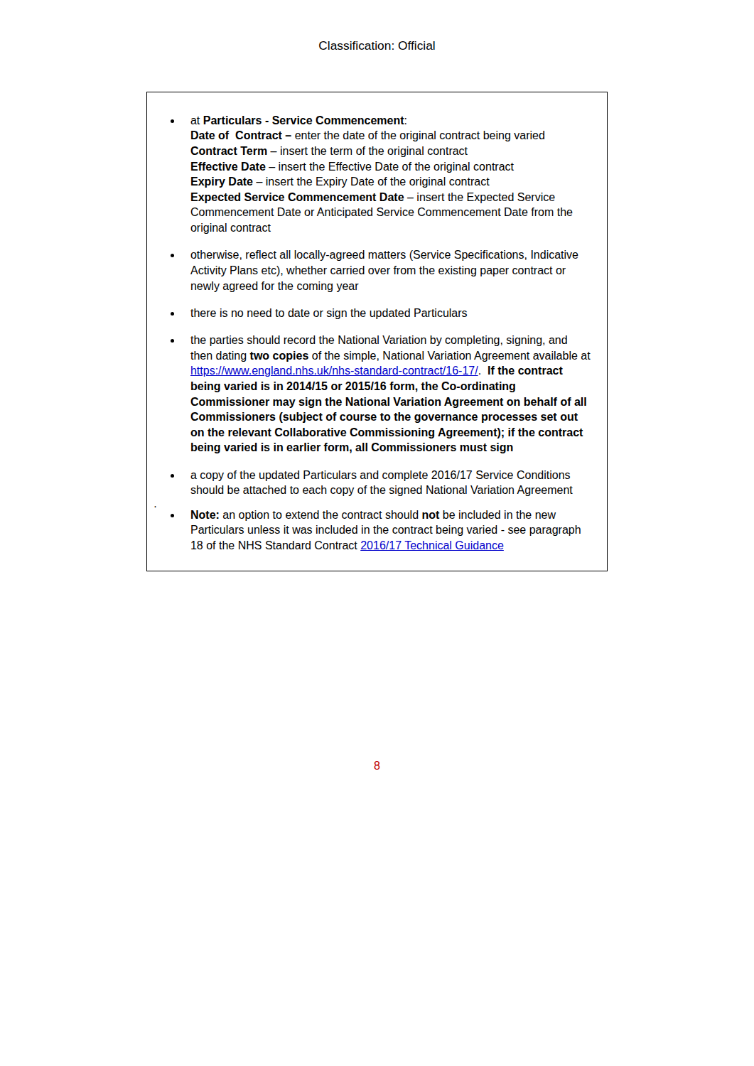Classification: Official
at Particulars - Service Commencement:
Date of Contract – enter the date of the original contract being varied
Contract Term – insert the term of the original contract
Effective Date – insert the Effective Date of the original contract
Expiry Date – insert the Expiry Date of the original contract
Expected Service Commencement Date – insert the Expected Service Commencement Date or Anticipated Service Commencement Date from the original contract
otherwise, reflect all locally-agreed matters (Service Specifications, Indicative Activity Plans etc), whether carried over from the existing paper contract or newly agreed for the coming year
there is no need to date or sign the updated Particulars
the parties should record the National Variation by completing, signing, and then dating two copies of the simple, National Variation Agreement available at https://www.england.nhs.uk/nhs-standard-contract/16-17/. If the contract being varied is in 2014/15 or 2015/16 form, the Co-ordinating Commissioner may sign the National Variation Agreement on behalf of all Commissioners (subject of course to the governance processes set out on the relevant Collaborative Commissioning Agreement); if the contract being varied is in earlier form, all Commissioners must sign
a copy of the updated Particulars and complete 2016/17 Service Conditions should be attached to each copy of the signed National Variation Agreement
.
Note: an option to extend the contract should not be included in the new Particulars unless it was included in the contract being varied - see paragraph 18 of the NHS Standard Contract 2016/17 Technical Guidance
8